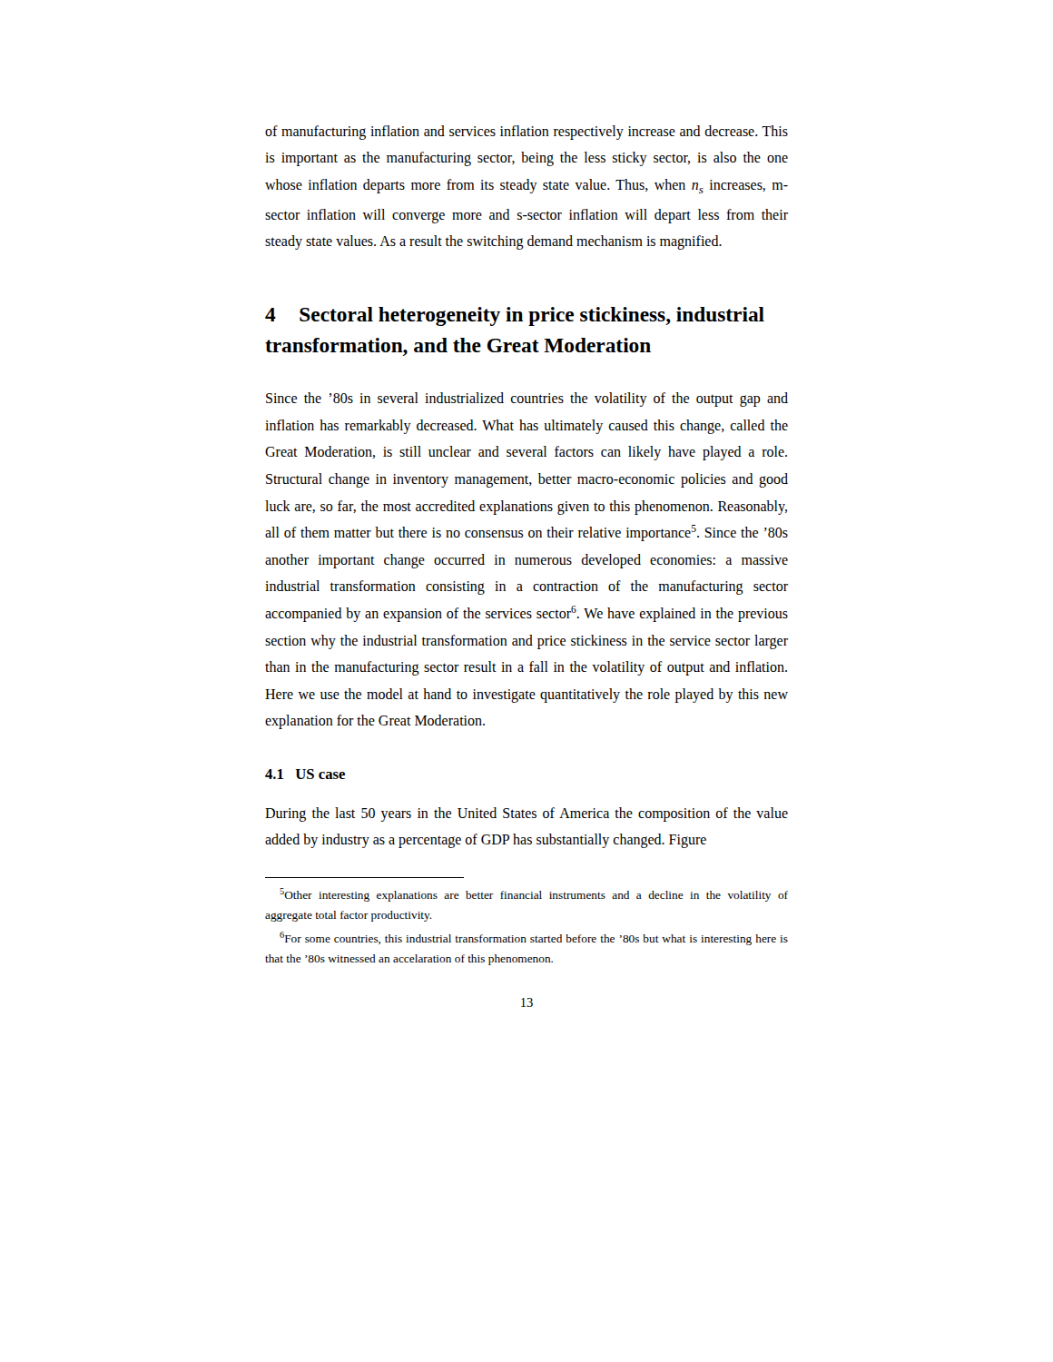of manufacturing inflation and services inflation respectively increase and decrease. This is important as the manufacturing sector, being the less sticky sector, is also the one whose inflation departs more from its steady state value. Thus, when ns increases, m-sector inflation will converge more and s-sector inflation will depart less from their steady state values. As a result the switching demand mechanism is magnified.
4 Sectoral heterogeneity in price stickiness, indus­trial transformation, and the Great Moderation
Since the ’80s in several industrialized countries the volatility of the output gap and inflation has remarkably decreased. What has ultimately caused this change, called the Great Moderation, is still unclear and several factors can likely have played a role. Structural change in inventory management, better macro-economic policies and good luck are, so far, the most accredited explanations given to this phenomenon. Reasonably, all of them matter but there is no consensus on their relative importance5. Since the ’80s another important change occurred in numerous developed economies: a massive industrial transformation consisting in a contraction of the manufacturing sector accompanied by an expansion of the services sector6. We have explained in the previous section why the industrial transformation and price stickiness in the service sector larger than in the manufacturing sector result in a fall in the volatility of output and inflation. Here we use the model at hand to investigate quantitatively the role played by this new explanation for the Great Moderation.
4.1 US case
During the last 50 years in the United States of America the composition of the value added by industry as a percentage of GDP has substantially changed. Figure
5Other interesting explanations are better financial instruments and a decline in the volatility of aggregate total factor productivity.
6For some countries, this industrial transformation started before the ’80s but what is interesting here is that the ’80s witnessed an accelaration of this phenomenon.
13